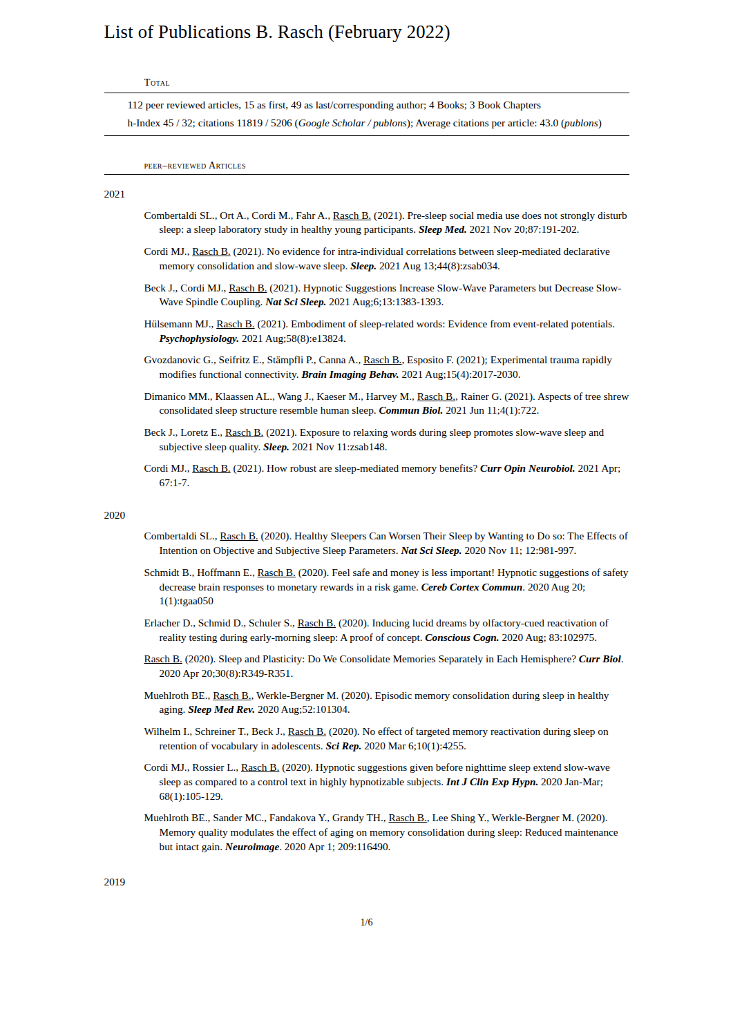List of Publications B. Rasch (February 2022)
Total
| 112 peer reviewed articles, 15 as first, 49 as last/corresponding author; 4 Books; 3 Book Chapters h-Index 45 / 32; citations 11819 / 5206 ( Google Scholar / publons ); Average citations per article: 43.0 ( publons ) |
peer–reviewed Articles
2021
Combertaldi SL., Ort A., Cordi M., Fahr A., Rasch B. (2021). Pre-sleep social media use does not strongly disturb sleep: a sleep laboratory study in healthy young participants. Sleep Med. 2021 Nov 20;87:191-202.
Cordi MJ., Rasch B. (2021). No evidence for intra-individual correlations between sleep-mediated declarative memory consolidation and slow-wave sleep. Sleep. 2021 Aug 13;44(8):zsab034.
Beck J., Cordi MJ., Rasch B. (2021). Hypnotic Suggestions Increase Slow-Wave Parameters but Decrease Slow-Wave Spindle Coupling. Nat Sci Sleep. 2021 Aug;6;13:1383-1393.
Hülsemann MJ., Rasch B. (2021). Embodiment of sleep-related words: Evidence from event-related potentials. Psychophysiology. 2021 Aug;58(8):e13824.
Gvozdanovic G., Seifritz E., Stämpfli P., Canna A., Rasch B., Esposito F. (2021); Experimental trauma rapidly modifies functional connectivity. Brain Imaging Behav. 2021 Aug;15(4):2017-2030.
Dimanico MM., Klaassen AL., Wang J., Kaeser M., Harvey M., Rasch B., Rainer G. (2021). Aspects of tree shrew consolidated sleep structure resemble human sleep. Commun Biol. 2021 Jun 11;4(1):722.
Beck J., Loretz E., Rasch B. (2021). Exposure to relaxing words during sleep promotes slow-wave sleep and subjective sleep quality. Sleep. 2021 Nov 11:zsab148.
Cordi MJ., Rasch B. (2021). How robust are sleep-mediated memory benefits? Curr Opin Neurobiol. 2021 Apr; 67:1-7.
2020
Combertaldi SL., Rasch B. (2020). Healthy Sleepers Can Worsen Their Sleep by Wanting to Do so: The Effects of Intention on Objective and Subjective Sleep Parameters. Nat Sci Sleep. 2020 Nov 11; 12:981-997.
Schmidt B., Hoffmann E., Rasch B. (2020). Feel safe and money is less important! Hypnotic suggestions of safety decrease brain responses to monetary rewards in a risk game. Cereb Cortex Commun. 2020 Aug 20; 1(1):tgaa050
Erlacher D., Schmid D., Schuler S., Rasch B. (2020). Inducing lucid dreams by olfactory-cued reactivation of reality testing during early-morning sleep: A proof of concept. Conscious Cogn. 2020 Aug; 83:102975.
Rasch B. (2020). Sleep and Plasticity: Do We Consolidate Memories Separately in Each Hemisphere? Curr Biol. 2020 Apr 20;30(8):R349-R351.
Muehlroth BE., Rasch B., Werkle-Bergner M. (2020). Episodic memory consolidation during sleep in healthy aging. Sleep Med Rev. 2020 Aug;52:101304.
Wilhelm I., Schreiner T., Beck J., Rasch B. (2020). No effect of targeted memory reactivation during sleep on retention of vocabulary in adolescents. Sci Rep. 2020 Mar 6;10(1):4255.
Cordi MJ., Rossier L., Rasch B. (2020). Hypnotic suggestions given before nighttime sleep extend slow-wave sleep as compared to a control text in highly hypnotizable subjects. Int J Clin Exp Hypn. 2020 Jan-Mar; 68(1):105-129.
Muehlroth BE., Sander MC., Fandakova Y., Grandy TH., Rasch B., Lee Shing Y., Werkle-Bergner M. (2020). Memory quality modulates the effect of aging on memory consolidation during sleep: Reduced maintenance but intact gain. Neuroimage. 2020 Apr 1; 209:116490.
2019
1/6